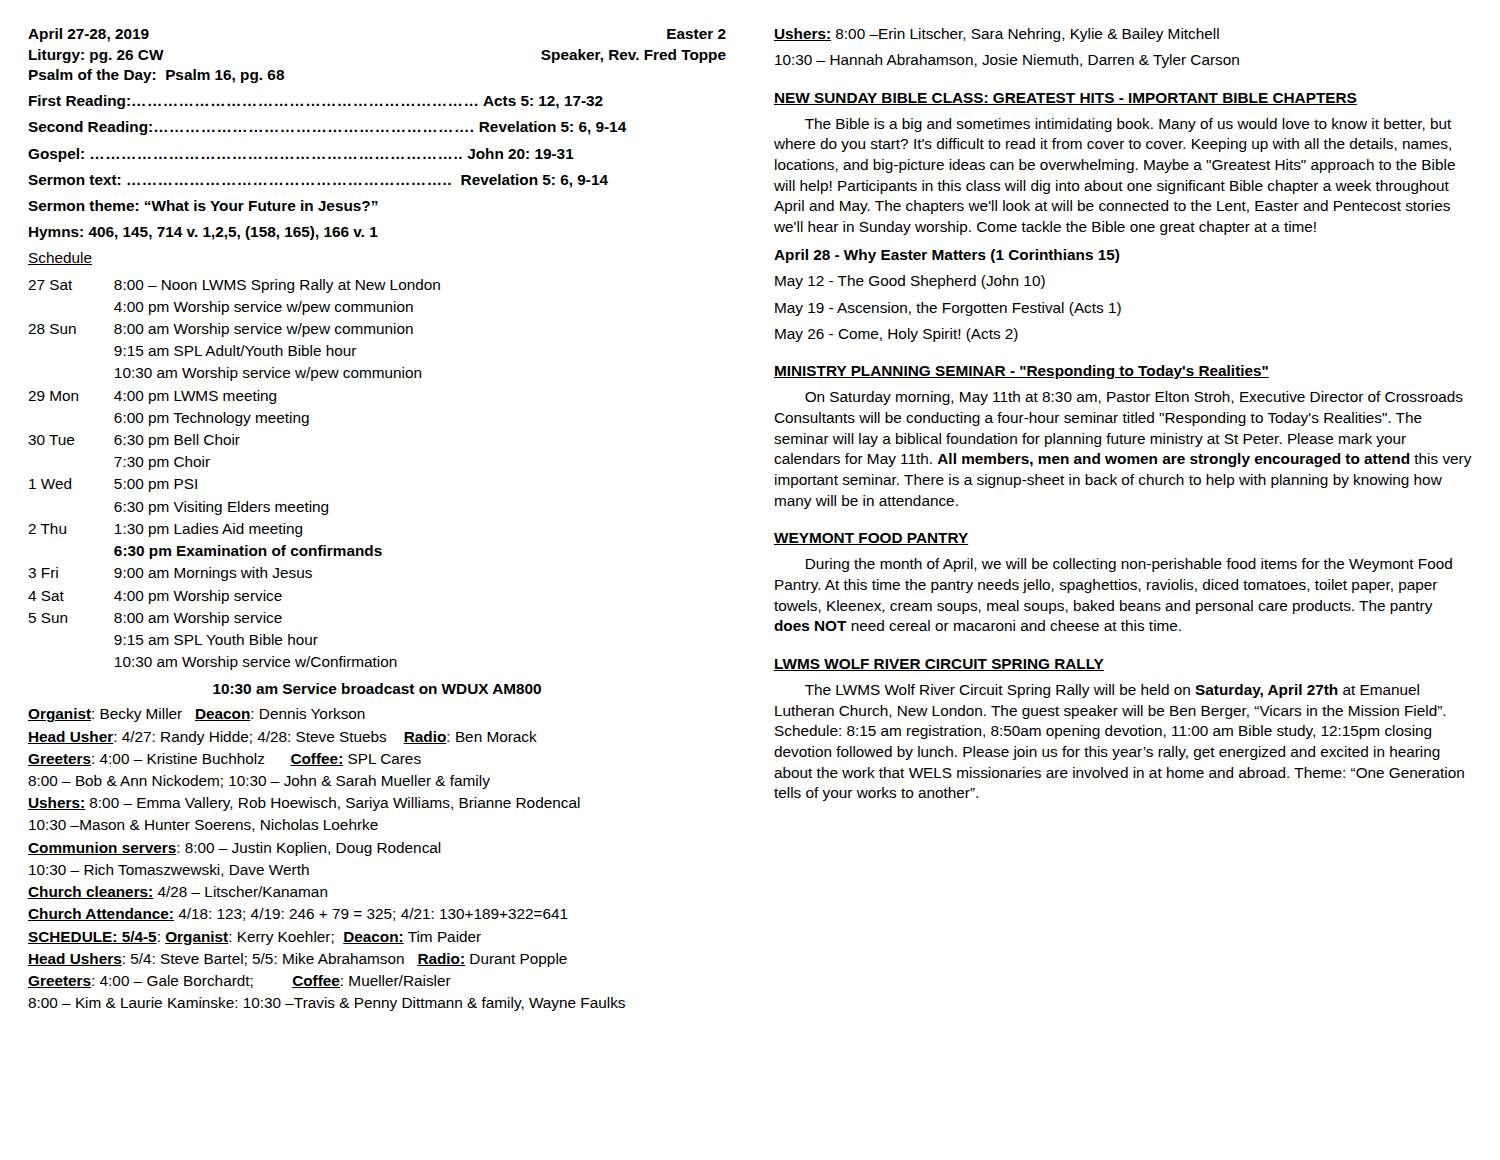April 27-28, 2019 Easter 2
Liturgy: pg. 26 CW Speaker, Rev. Fred Toppe
Psalm of the Day: Psalm 16, pg. 68
First Reading:………………………………………………………… Acts 5: 12, 17-32
Second Reading:……………………………………………………. Revelation 5: 6, 9-14
Gospel: …………………………………………………………….. John 20: 19-31
Sermon text: …………………………………………………….. Revelation 5: 6, 9-14
Sermon theme: “What is Your Future in Jesus?”
Hymns: 406, 145, 714 v. 1,2,5, (158, 165), 166 v. 1
Schedule
| 27 Sat | 8:00 – Noon LWMS Spring Rally at New London |
| | 4:00 pm Worship service w/pew communion |
| 28 Sun | 8:00 am Worship service w/pew communion |
| | 9:15 am SPL Adult/Youth Bible hour |
| | 10:30 am Worship service w/pew communion |
| 29 Mon | 4:00 pm LWMS meeting |
| | 6:00 pm Technology meeting |
| 30 Tue | 6:30 pm Bell Choir |
| | 7:30 pm Choir |
| 1 Wed | 5:00 pm PSI |
| | 6:30 pm Visiting Elders meeting |
| 2 Thu | 1:30 pm Ladies Aid meeting |
| | 6:30 pm Examination of confirmands |
| 3 Fri | 9:00 am Mornings with Jesus |
| 4 Sat | 4:00 pm Worship service |
| 5 Sun | 8:00 am Worship service |
| | 9:15 am SPL Youth Bible hour |
| | 10:30 am Worship service w/Confirmation |
10:30 am Service broadcast on WDUX AM800
Organist: Becky Miller Deacon: Dennis Yorkson
Head Usher: 4/27: Randy Hidde; 4/28: Steve Stuebs Radio: Ben Morack
Greeters: 4:00 – Kristine Buchholz Coffee: SPL Cares
8:00 – Bob & Ann Nickodem; 10:30 – John & Sarah Mueller & family
Ushers: 8:00 – Emma Vallery, Rob Hoewisch, Sariya Williams, Brianne Rodencal
10:30 –Mason & Hunter Soerens, Nicholas Loehrke
Communion servers: 8:00 – Justin Koplien, Doug Rodencal
10:30 – Rich Tomaszwewski, Dave Werth
Church cleaners: 4/28 – Litscher/Kanaman
Church Attendance: 4/18: 123; 4/19: 246 + 79 = 325; 4/21: 130+189+322=641
SCHEDULE: 5/4-5: Organist: Kerry Koehler; Deacon: Tim Paider
Head Ushers: 5/4: Steve Bartel; 5/5: Mike Abrahamson Radio: Durant Popple
Greeters: 4:00 – Gale Borchardt; Coffee: Mueller/Raisler
8:00 – Kim & Laurie Kaminske: 10:30 –Travis & Penny Dittmann & family, Wayne Faulks
Ushers: 8:00 –Erin Litscher, Sara Nehring, Kylie & Bailey Mitchell
10:30 – Hannah Abrahamson, Josie Niemuth, Darren & Tyler Carson
NEW SUNDAY BIBLE CLASS: GREATEST HITS - IMPORTANT BIBLE CHAPTERS
The Bible is a big and sometimes intimidating book. Many of us would love to know it better, but where do you start? It's difficult to read it from cover to cover. Keeping up with all the details, names, locations, and big-picture ideas can be overwhelming. Maybe a "Greatest Hits" approach to the Bible will help! Participants in this class will dig into about one significant Bible chapter a week throughout April and May. The chapters we'll look at will be connected to the Lent, Easter and Pentecost stories we'll hear in Sunday worship. Come tackle the Bible one great chapter at a time!
April 28 - Why Easter Matters (1 Corinthians 15)
May 12 - The Good Shepherd (John 10)
May 19 - Ascension, the Forgotten Festival (Acts 1)
May 26 - Come, Holy Spirit! (Acts 2)
MINISTRY PLANNING SEMINAR - "Responding to Today's Realities"
On Saturday morning, May 11th at 8:30 am, Pastor Elton Stroh, Executive Director of Crossroads Consultants will be conducting a four-hour seminar titled "Responding to Today's Realities". The seminar will lay a biblical foundation for planning future ministry at St Peter. Please mark your calendars for May 11th. All members, men and women are strongly encouraged to attend this very important seminar. There is a signup-sheet in back of church to help with planning by knowing how many will be in attendance.
WEYMONT FOOD PANTRY
During the month of April, we will be collecting non-perishable food items for the Weymont Food Pantry. At this time the pantry needs jello, spaghettios, raviolis, diced tomatoes, toilet paper, paper towels, Kleenex, cream soups, meal soups, baked beans and personal care products. The pantry does NOT need cereal or macaroni and cheese at this time.
LWMS WOLF RIVER CIRCUIT SPRING RALLY
The LWMS Wolf River Circuit Spring Rally will be held on Saturday, April 27th at Emanuel Lutheran Church, New London. The guest speaker will be Ben Berger, “Vicars in the Mission Field”. Schedule: 8:15 am registration, 8:50am opening devotion, 11:00 am Bible study, 12:15pm closing devotion followed by lunch. Please join us for this year’s rally, get energized and excited in hearing about the work that WELS missionaries are involved in at home and abroad. Theme: “One Generation tells of your works to another”.